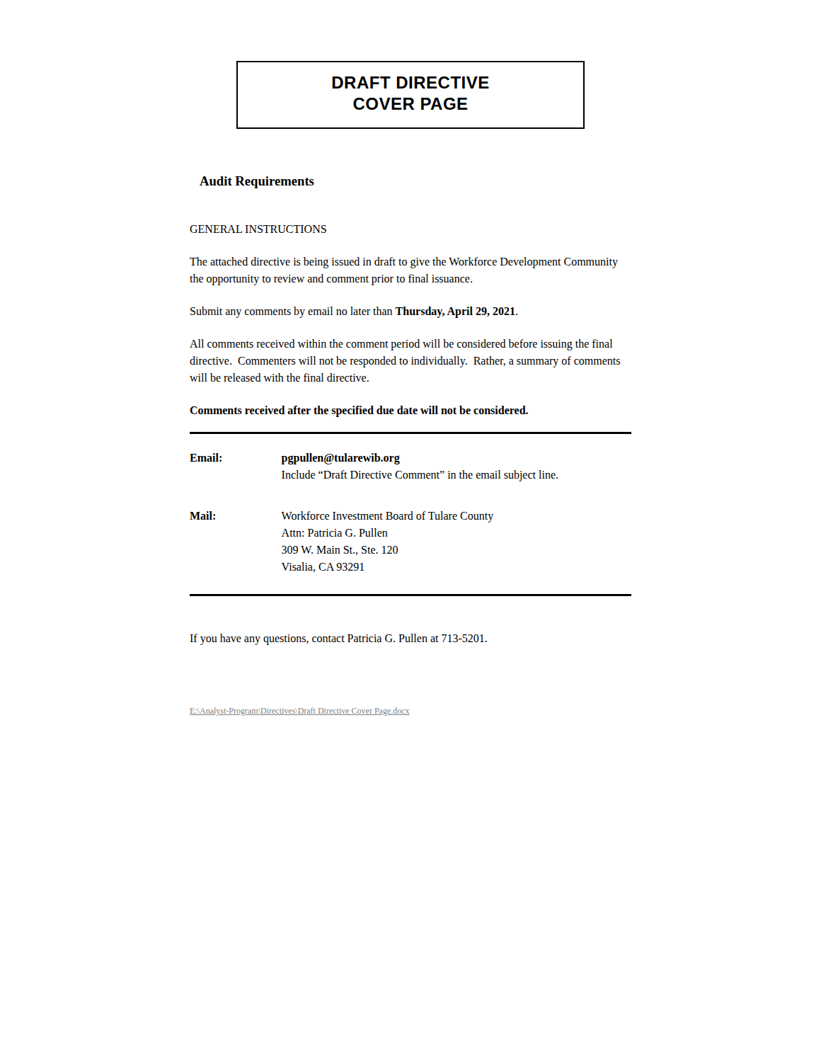DRAFT DIRECTIVE
COVER PAGE
Audit Requirements
GENERAL INSTRUCTIONS
The attached directive is being issued in draft to give the Workforce Development Community the opportunity to review and comment prior to final issuance.
Submit any comments by email no later than Thursday, April 29, 2021.
All comments received within the comment period will be considered before issuing the final directive. Commenters will not be responded to individually. Rather, a summary of comments will be released with the final directive.
Comments received after the specified due date will not be considered.
| Email: | pgpullen@tularewib.org Include “Draft Directive Comment” in the email subject line. |
| Mail: | Workforce Investment Board of Tulare County Attn: Patricia G. Pullen 309 W. Main St., Ste. 120 Visalia, CA 93291 |
If you have any questions, contact Patricia G. Pullen at 713-5201.
E:\Analyst-Program\Directives\Draft Directive Cover Page.docx